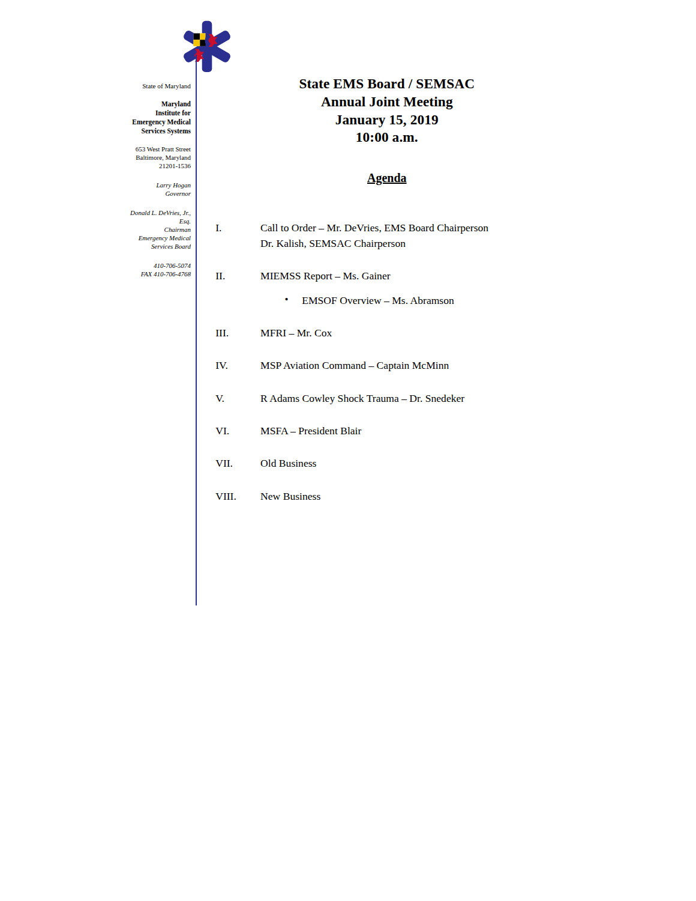State of Maryland
Maryland
Institute for
Emergency Medical
Services Systems
653 West Pratt Street
Baltimore, Maryland
21201-1536
Larry Hogan
Governor
Donald L. DeVries, Jr., Esq.
Chairman
Emergency Medical
Services Board
410-706-5074
FAX 410-706-4768
State EMS Board / SEMSAC
Annual Joint Meeting
January 15, 2019
10:00 a.m.
Agenda
I. Call to Order – Mr. DeVries, EMS Board Chairperson
Dr. Kalish, SEMSAC Chairperson
II. MIEMSS Report – Ms. Gainer
• EMSOF Overview – Ms. Abramson
III. MFRI – Mr. Cox
IV. MSP Aviation Command – Captain McMinn
V. R Adams Cowley Shock Trauma – Dr. Snedeker
VI. MSFA – President Blair
VII. Old Business
VIII. New Business